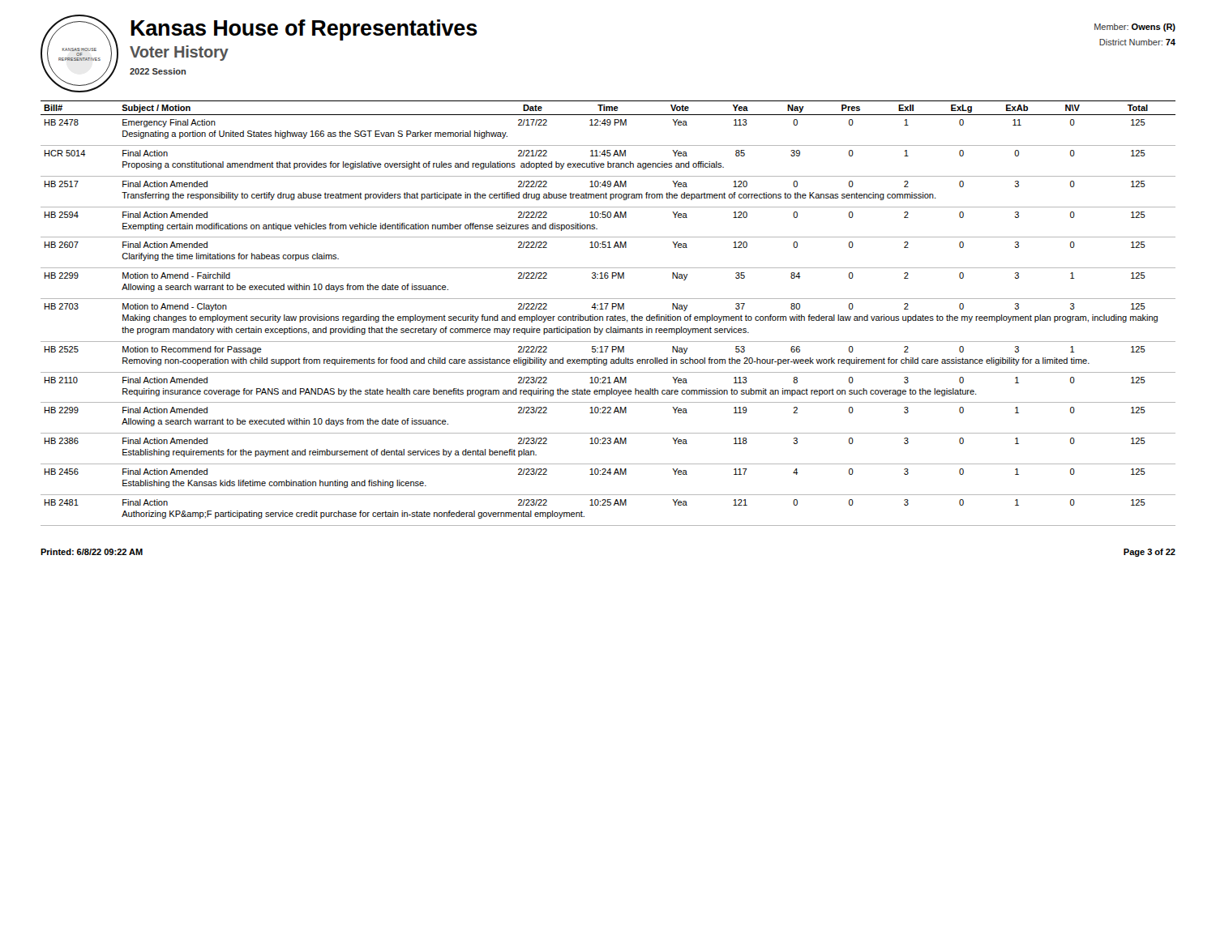KANSAS HOUSE
OF
REPRESENTATIVES
Kansas House of Representatives
Voter History
2022 Session
Member: Owens (R)
District Number: 74
| Bill# | Subject / Motion | Date | Time | Vote | Yea | Nay | Pres | ExII | ExLg | ExAb | N\V | Total |
| --- | --- | --- | --- | --- | --- | --- | --- | --- | --- | --- | --- | --- |
| HB 2478 | Emergency Final Action | 2/17/22 | 12:49 PM | Yea | 113 | 0 | 0 | 1 | 0 | 11 | 0 | 125 |
| | Designating a portion of United States highway 166 as the SGT Evan S Parker memorial highway. |
| HCR 5014 | Final Action | 2/21/22 | 11:45 AM | Yea | 85 | 39 | 0 | 1 | 0 | 0 | 0 | 125 |
| | Proposing a constitutional amendment that provides for legislative oversight of rules and regulations adopted by executive branch agencies and officials. |
| HB 2517 | Final Action Amended | 2/22/22 | 10:49 AM | Yea | 120 | 0 | 0 | 2 | 0 | 3 | 0 | 125 |
| | Transferring the responsibility to certify drug abuse treatment providers that participate in the certified drug abuse treatment program from the department of corrections to the Kansas sentencing commission. |
| HB 2594 | Final Action Amended | 2/22/22 | 10:50 AM | Yea | 120 | 0 | 0 | 2 | 0 | 3 | 0 | 125 |
| | Exempting certain modifications on antique vehicles from vehicle identification number offense seizures and dispositions. |
| HB 2607 | Final Action Amended | 2/22/22 | 10:51 AM | Yea | 120 | 0 | 0 | 2 | 0 | 3 | 0 | 125 |
| | Clarifying the time limitations for habeas corpus claims. |
| HB 2299 | Motion to Amend - Fairchild | 2/22/22 | 3:16 PM | Nay | 35 | 84 | 0 | 2 | 0 | 3 | 1 | 125 |
| | Allowing a search warrant to be executed within 10 days from the date of issuance. |
| HB 2703 | Motion to Amend - Clayton | 2/22/22 | 4:17 PM | Nay | 37 | 80 | 0 | 2 | 0 | 3 | 3 | 125 |
| | Making changes to employment security law provisions regarding the employment security fund and employer contribution rates, the definition of employment to conform with federal law and various updates to the my reemployment plan program, including making the program mandatory with certain exceptions, and providing that the secretary of commerce may require participation by claimants in reemployment services. |
| HB 2525 | Motion to Recommend for Passage | 2/22/22 | 5:17 PM | Nay | 53 | 66 | 0 | 2 | 0 | 3 | 1 | 125 |
| | Removing non-cooperation with child support from requirements for food and child care assistance eligibility and exempting adults enrolled in school from the 20-hour-per-week work requirement for child care assistance eligibility for a limited time. |
| HB 2110 | Final Action Amended | 2/23/22 | 10:21 AM | Yea | 113 | 8 | 0 | 3 | 0 | 1 | 0 | 125 |
| | Requiring insurance coverage for PANS and PANDAS by the state health care benefits program and requiring the state employee health care commission to submit an impact report on such coverage to the legislature. |
| HB 2299 | Final Action Amended | 2/23/22 | 10:22 AM | Yea | 119 | 2 | 0 | 3 | 0 | 1 | 0 | 125 |
| | Allowing a search warrant to be executed within 10 days from the date of issuance. |
| HB 2386 | Final Action Amended | 2/23/22 | 10:23 AM | Yea | 118 | 3 | 0 | 3 | 0 | 1 | 0 | 125 |
| | Establishing requirements for the payment and reimbursement of dental services by a dental benefit plan. |
| HB 2456 | Final Action Amended | 2/23/22 | 10:24 AM | Yea | 117 | 4 | 0 | 3 | 0 | 1 | 0 | 125 |
| | Establishing the Kansas kids lifetime combination hunting and fishing license. |
| HB 2481 | Final Action | 2/23/22 | 10:25 AM | Yea | 121 | 0 | 0 | 3 | 0 | 1 | 0 | 125 |
| | Authorizing KP&amp;F participating service credit purchase for certain in-state nonfederal governmental employment. |
Printed: 6/8/22 09:22 AM
Page 3 of 22